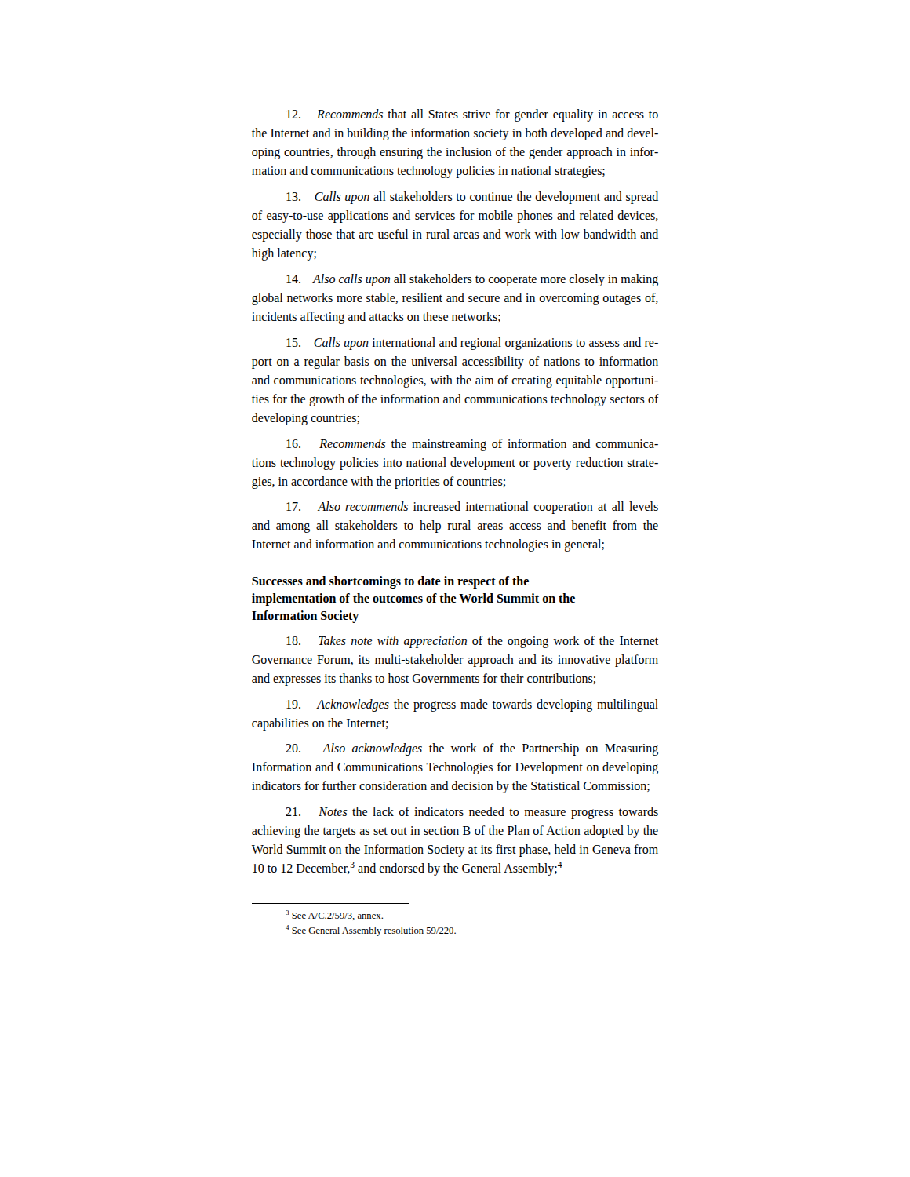12. Recommends that all States strive for gender equality in access to the Internet and in building the information society in both developed and developing countries, through ensuring the inclusion of the gender approach in information and communications technology policies in national strategies;
13. Calls upon all stakeholders to continue the development and spread of easy-to-use applications and services for mobile phones and related devices, especially those that are useful in rural areas and work with low bandwidth and high latency;
14. Also calls upon all stakeholders to cooperate more closely in making global networks more stable, resilient and secure and in overcoming outages of, incidents affecting and attacks on these networks;
15. Calls upon international and regional organizations to assess and report on a regular basis on the universal accessibility of nations to information and communications technologies, with the aim of creating equitable opportunities for the growth of the information and communications technology sectors of developing countries;
16. Recommends the mainstreaming of information and communications technology policies into national development or poverty reduction strategies, in accordance with the priorities of countries;
17. Also recommends increased international cooperation at all levels and among all stakeholders to help rural areas access and benefit from the Internet and information and communications technologies in general;
Successes and shortcomings to date in respect of the
implementation of the outcomes of the World Summit on the
Information Society
18. Takes note with appreciation of the ongoing work of the Internet Governance Forum, its multi-stakeholder approach and its innovative platform and expresses its thanks to host Governments for their contributions;
19. Acknowledges the progress made towards developing multilingual capabilities on the Internet;
20. Also acknowledges the work of the Partnership on Measuring Information and Communications Technologies for Development on developing indicators for further consideration and decision by the Statistical Commission;
21. Notes the lack of indicators needed to measure progress towards achieving the targets as set out in section B of the Plan of Action adopted by the World Summit on the Information Society at its first phase, held in Geneva from 10 to 12 December,3 and endorsed by the General Assembly;4
3See A/C.2/59/3, annex.
4See General Assembly resolution 59/220.